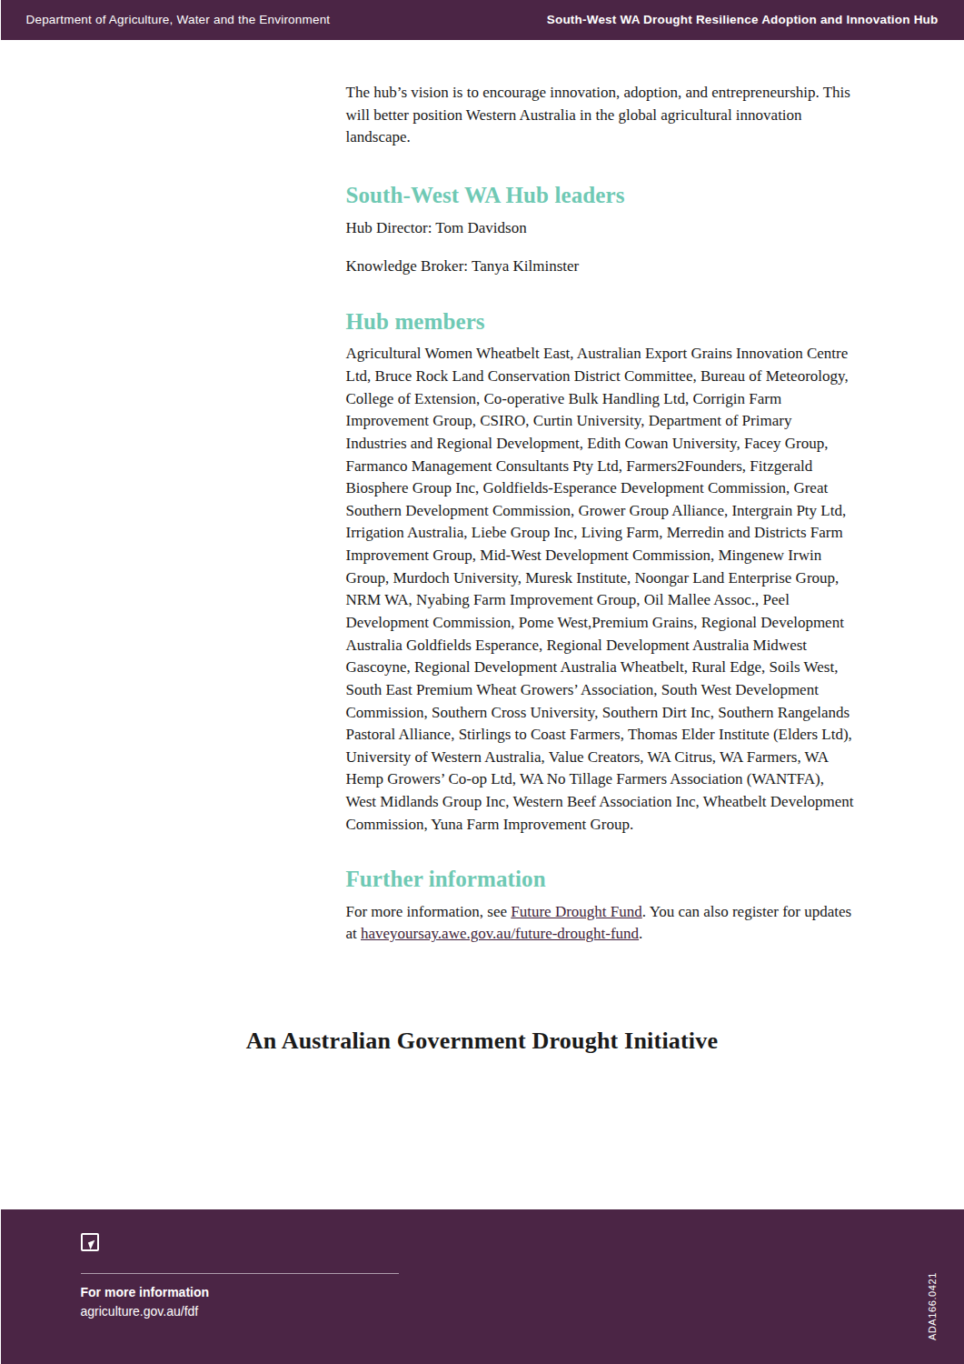Department of Agriculture, Water and the Environment
South-West WA Drought Resilience Adoption and Innovation Hub
The hub’s vision is to encourage innovation, adoption, and entrepreneurship. This will better position Western Australia in the global agricultural innovation landscape.
South-West WA Hub leaders
Hub Director: Tom Davidson
Knowledge Broker: Tanya Kilminster
Hub members
Agricultural Women Wheatbelt East, Australian Export Grains Innovation Centre Ltd, Bruce Rock Land Conservation District Committee, Bureau of Meteorology, College of Extension, Co-operative Bulk Handling Ltd, Corrigin Farm Improvement Group, CSIRO, Curtin University, Department of Primary Industries and Regional Development, Edith Cowan University, Facey Group, Farmanco Management Consultants Pty Ltd, Farmers2Founders, Fitzgerald Biosphere Group Inc, Goldfields-Esperance Development Commission, Great Southern Development Commission, Grower Group Alliance, Intergrain Pty Ltd, Irrigation Australia, Liebe Group Inc, Living Farm, Merredin and Districts Farm Improvement Group, Mid-West Development Commission, Mingenew Irwin Group, Murdoch University, Muresk Institute, Noongar Land Enterprise Group, NRM WA, Nyabing Farm Improvement Group, Oil Mallee Assoc., Peel Development Commission, Pome West,Premium Grains, Regional Development Australia Goldfields Esperance, Regional Development Australia Midwest Gascoyne, Regional Development Australia Wheatbelt, Rural Edge, Soils West, South East Premium Wheat Growers’ Association, South West Development Commission, Southern Cross University, Southern Dirt Inc, Southern Rangelands Pastoral Alliance, Stirlings to Coast Farmers, Thomas Elder Institute (Elders Ltd), University of Western Australia, Value Creators, WA Citrus, WA Farmers, WA Hemp Growers’ Co-op Ltd, WA No Tillage Farmers Association (WANTFA), West Midlands Group Inc, Western Beef Association Inc, Wheatbelt Development Commission, Yuna Farm Improvement Group.
Further information
For more information, see Future Drought Fund. You can also register for updates at haveyoursay.awe.gov.au/future-drought-fund.
An Australian Government Drought Initiative
For more information
agriculture.gov.au/fdf
ADA166.0421